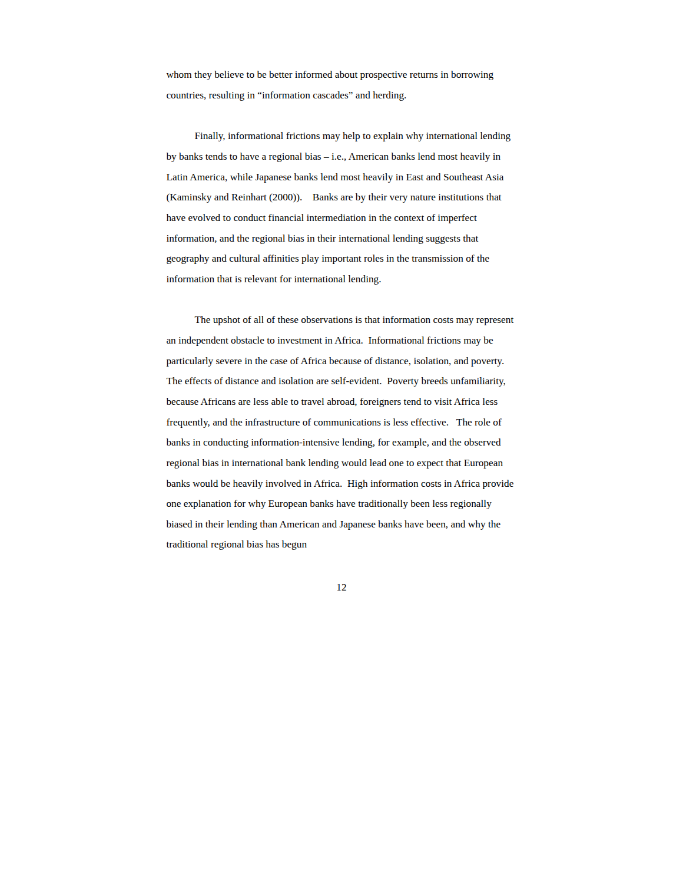whom they believe to be better informed about prospective returns in borrowing countries, resulting in “information cascades” and herding.
Finally, informational frictions may help to explain why international lending by banks tends to have a regional bias – i.e., American banks lend most heavily in Latin America, while Japanese banks lend most heavily in East and Southeast Asia (Kaminsky and Reinhart (2000)). Banks are by their very nature institutions that have evolved to conduct financial intermediation in the context of imperfect information, and the regional bias in their international lending suggests that geography and cultural affinities play important roles in the transmission of the information that is relevant for international lending.
The upshot of all of these observations is that information costs may represent an independent obstacle to investment in Africa. Informational frictions may be particularly severe in the case of Africa because of distance, isolation, and poverty. The effects of distance and isolation are self-evident. Poverty breeds unfamiliarity, because Africans are less able to travel abroad, foreigners tend to visit Africa less frequently, and the infrastructure of communications is less effective. The role of banks in conducting information-intensive lending, for example, and the observed regional bias in international bank lending would lead one to expect that European banks would be heavily involved in Africa. High information costs in Africa provide one explanation for why European banks have traditionally been less regionally biased in their lending than American and Japanese banks have been, and why the traditional regional bias has begun
12